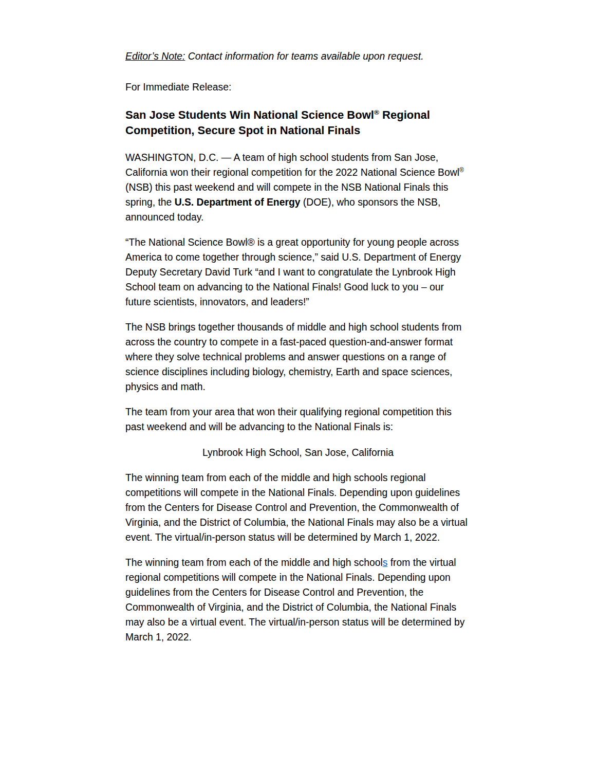Editor’s Note: Contact information for teams available upon request.
For Immediate Release:
San Jose Students Win National Science Bowl® Regional Competition, Secure Spot in National Finals
WASHINGTON, D.C. — A team of high school students from San Jose, California won their regional competition for the 2022 National Science Bowl® (NSB) this past weekend and will compete in the NSB National Finals this spring, the U.S. Department of Energy (DOE), who sponsors the NSB, announced today.
“The National Science Bowl® is a great opportunity for young people across America to come together through science,” said U.S. Department of Energy Deputy Secretary David Turk “and I want to congratulate the Lynbrook High School team on advancing to the National Finals! Good luck to you – our future scientists, innovators, and leaders!”
The NSB brings together thousands of middle and high school students from across the country to compete in a fast-paced question-and-answer format where they solve technical problems and answer questions on a range of science disciplines including biology, chemistry, Earth and space sciences, physics and math.
The team from your area that won their qualifying regional competition this past weekend and will be advancing to the National Finals is:
Lynbrook High School, San Jose, California
The winning team from each of the middle and high schools regional competitions will compete in the National Finals. Depending upon guidelines from the Centers for Disease Control and Prevention, the Commonwealth of Virginia, and the District of Columbia, the National Finals may also be a virtual event. The virtual/in-person status will be determined by March 1, 2022.
The winning team from each of the middle and high schools from the virtual regional competitions will compete in the National Finals. Depending upon guidelines from the Centers for Disease Control and Prevention, the Commonwealth of Virginia, and the District of Columbia, the National Finals may also be a virtual event. The virtual/in-person status will be determined by March 1, 2022.